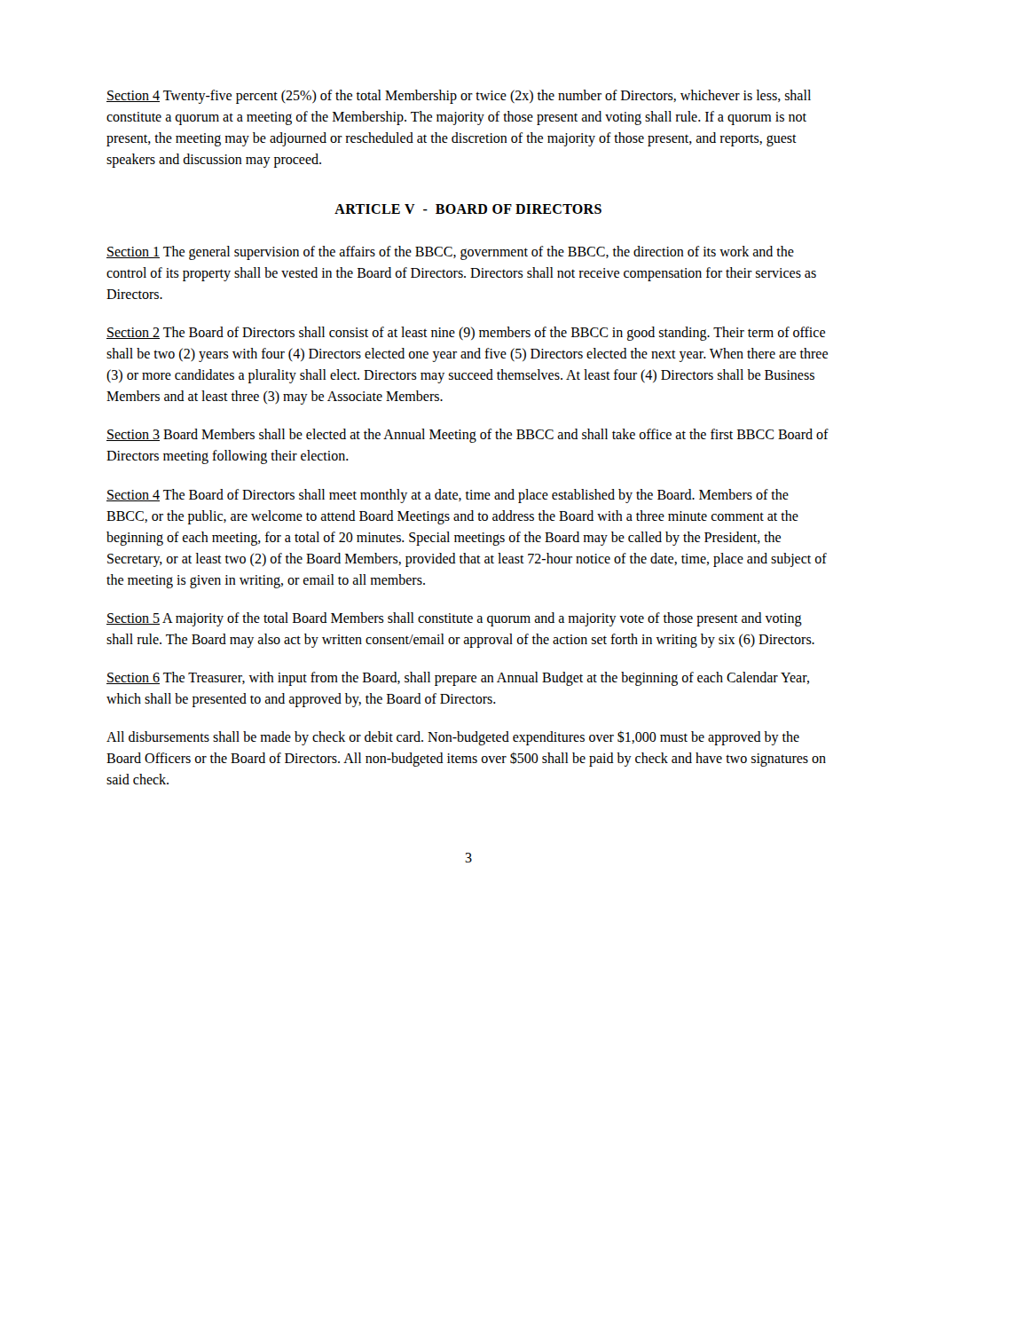Section 4 Twenty-five percent (25%) of the total Membership or twice (2x) the number of Directors, whichever is less, shall constitute a quorum at a meeting of the Membership. The majority of those present and voting shall rule. If a quorum is not present, the meeting may be adjourned or rescheduled at the discretion of the majority of those present, and reports, guest speakers and discussion may proceed.
ARTICLE V - BOARD OF DIRECTORS
Section 1 The general supervision of the affairs of the BBCC, government of the BBCC, the direction of its work and the control of its property shall be vested in the Board of Directors. Directors shall not receive compensation for their services as Directors.
Section 2 The Board of Directors shall consist of at least nine (9) members of the BBCC in good standing. Their term of office shall be two (2) years with four (4) Directors elected one year and five (5) Directors elected the next year. When there are three (3) or more candidates a plurality shall elect. Directors may succeed themselves. At least four (4) Directors shall be Business Members and at least three (3) may be Associate Members.
Section 3 Board Members shall be elected at the Annual Meeting of the BBCC and shall take office at the first BBCC Board of Directors meeting following their election.
Section 4 The Board of Directors shall meet monthly at a date, time and place established by the Board. Members of the BBCC, or the public, are welcome to attend Board Meetings and to address the Board with a three minute comment at the beginning of each meeting, for a total of 20 minutes. Special meetings of the Board may be called by the President, the Secretary, or at least two (2) of the Board Members, provided that at least 72-hour notice of the date, time, place and subject of the meeting is given in writing, or email to all members.
Section 5 A majority of the total Board Members shall constitute a quorum and a majority vote of those present and voting shall rule. The Board may also act by written consent/email or approval of the action set forth in writing by six (6) Directors.
Section 6 The Treasurer, with input from the Board, shall prepare an Annual Budget at the beginning of each Calendar Year, which shall be presented to and approved by, the Board of Directors.
All disbursements shall be made by check or debit card. Non-budgeted expenditures over $1,000 must be approved by the Board Officers or the Board of Directors. All non-budgeted items over $500 shall be paid by check and have two signatures on said check.
3